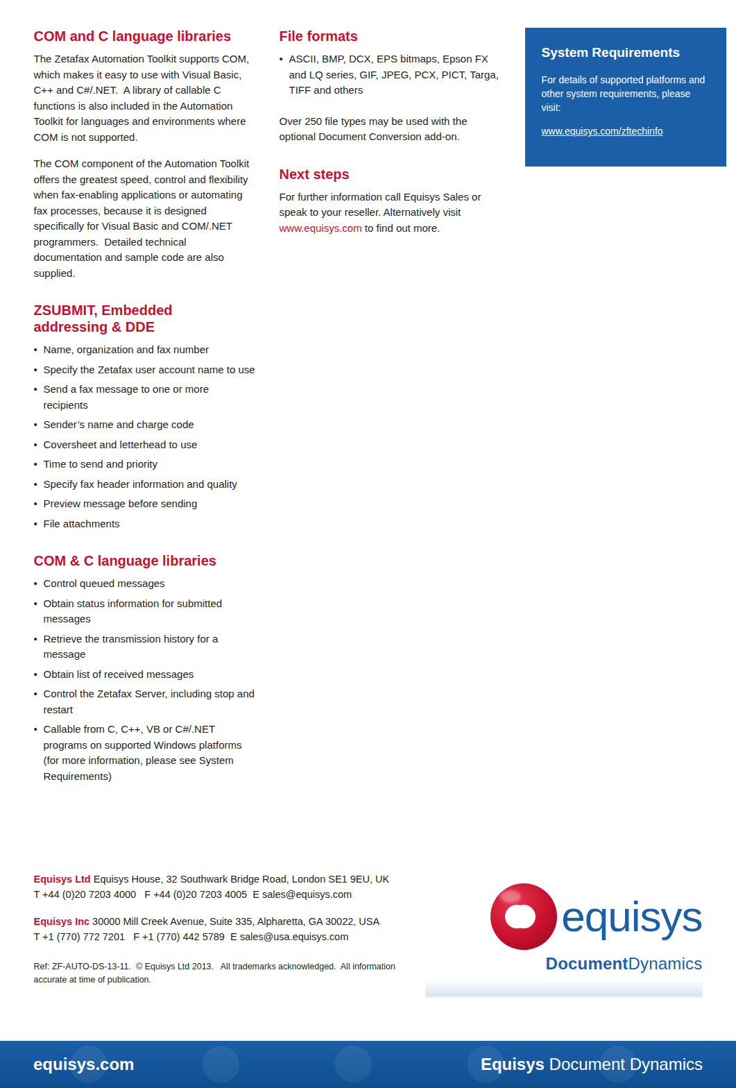COM and C language libraries
The Zetafax Automation Toolkit supports COM, which makes it easy to use with Visual Basic, C++ and C#/.NET. A library of callable C functions is also included in the Automation Toolkit for languages and environments where COM is not supported.
The COM component of the Automation Toolkit offers the greatest speed, control and flexibility when fax-enabling applications or automating fax processes, because it is designed specifically for Visual Basic and COM/.NET programmers. Detailed technical documentation and sample code are also supplied.
ZSUBMIT, Embedded
addressing & DDE
Name, organization and fax number
Specify the Zetafax user account name to use
Send a fax message to one or more recipients
Sender’s name and charge code
Coversheet and letterhead to use
Time to send and priority
Specify fax header information and quality
Preview message before sending
File attachments
COM & C language libraries
Control queued messages
Obtain status information for submitted messages
Retrieve the transmission history for a message
Obtain list of received messages
Control the Zetafax Server, including stop and restart
Callable from C, C++, VB or C#/.NET programs on supported Windows platforms (for more information, please see System Requirements)
File formats
ASCII, BMP, DCX, EPS bitmaps, Epson FX and LQ series, GIF, JPEG, PCX, PICT, Targa, TIFF and others
Over 250 file types may be used with the optional Document Conversion add-on.
Next steps
For further information call Equisys Sales or speak to your reseller. Alternatively visit www.equisys.com to find out more.
System Requirements
For details of supported platforms and other system requirements, please visit:
www.equisys.com/zftechinfo
Equisys Ltd Equisys House, 32 Southwark Bridge Road, London SE1 9EU, UK
T +44 (0)20 7203 4000 F +44 (0)20 7203 4005 E sales@equisys.com
Equisys Inc 30000 Mill Creek Avenue, Suite 335, Alpharetta, GA 30022, USA
T +1 (770) 772 7201 F +1 (770) 442 5789 E sales@usa.equisys.com
Ref: ZF-AUTO-DS-13-11. © Equisys Ltd 2013. All trademarks acknowledged. All information accurate at time of publication.
equisys
Document Dynamics
equisys.com
Equisys Document Dynamics